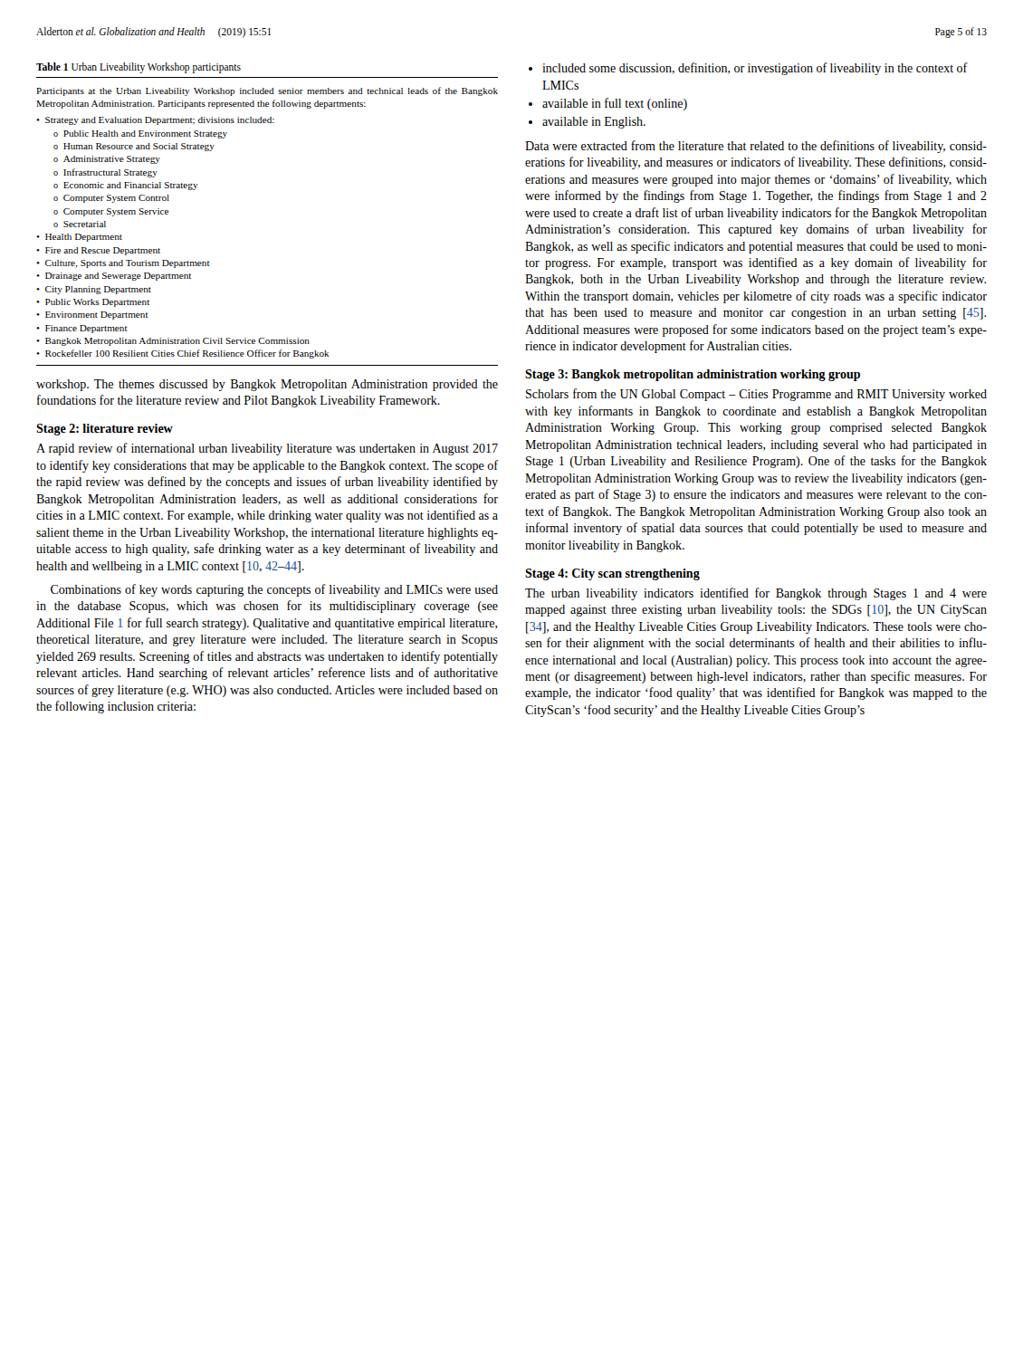Alderton et al. Globalization and Health (2019) 15:51
Page 5 of 13
Table 1 Urban Liveability Workshop participants
Participants at the Urban Liveability Workshop included senior members and technical leads of the Bangkok Metropolitan Administration. Participants represented the following departments:
Strategy and Evaluation Department; divisions included:
Public Health and Environment Strategy
Human Resource and Social Strategy
Administrative Strategy
Infrastructural Strategy
Economic and Financial Strategy
Computer System Control
Computer System Service
Secretarial
Health Department
Fire and Rescue Department
Culture, Sports and Tourism Department
Drainage and Sewerage Department
City Planning Department
Public Works Department
Environment Department
Finance Department
Bangkok Metropolitan Administration Civil Service Commission
Rockefeller 100 Resilient Cities Chief Resilience Officer for Bangkok
workshop. The themes discussed by Bangkok Metropolitan Administration provided the foundations for the literature review and Pilot Bangkok Liveability Framework.
Stage 2: literature review
A rapid review of international urban liveability literature was undertaken in August 2017 to identify key considerations that may be applicable to the Bangkok context. The scope of the rapid review was defined by the concepts and issues of urban liveability identified by Bangkok Metropolitan Administration leaders, as well as additional considerations for cities in a LMIC context. For example, while drinking water quality was not identified as a salient theme in the Urban Liveability Workshop, the international literature highlights equitable access to high quality, safe drinking water as a key determinant of liveability and health and wellbeing in a LMIC context [10, 42–44].
Combinations of key words capturing the concepts of liveability and LMICs were used in the database Scopus, which was chosen for its multidisciplinary coverage (see Additional File 1 for full search strategy). Qualitative and quantitative empirical literature, theoretical literature, and grey literature were included. The literature search in Scopus yielded 269 results. Screening of titles and abstracts was undertaken to identify potentially relevant articles. Hand searching of relevant articles’ reference lists and of authoritative sources of grey literature (e.g. WHO) was also conducted. Articles were included based on the following inclusion criteria:
included some discussion, definition, or investigation of liveability in the context of LMICs
available in full text (online)
available in English.
Data were extracted from the literature that related to the definitions of liveability, considerations for liveability, and measures or indicators of liveability. These definitions, considerations and measures were grouped into major themes or ‘domains’ of liveability, which were informed by the findings from Stage 1. Together, the findings from Stage 1 and 2 were used to create a draft list of urban liveability indicators for the Bangkok Metropolitan Administration’s consideration. This captured key domains of urban liveability for Bangkok, as well as specific indicators and potential measures that could be used to monitor progress. For example, transport was identified as a key domain of liveability for Bangkok, both in the Urban Liveability Workshop and through the literature review. Within the transport domain, vehicles per kilometre of city roads was a specific indicator that has been used to measure and monitor car congestion in an urban setting [45]. Additional measures were proposed for some indicators based on the project team’s experience in indicator development for Australian cities.
Stage 3: Bangkok metropolitan administration working group
Scholars from the UN Global Compact – Cities Programme and RMIT University worked with key informants in Bangkok to coordinate and establish a Bangkok Metropolitan Administration Working Group. This working group comprised selected Bangkok Metropolitan Administration technical leaders, including several who had participated in Stage 1 (Urban Liveability and Resilience Program). One of the tasks for the Bangkok Metropolitan Administration Working Group was to review the liveability indicators (generated as part of Stage 3) to ensure the indicators and measures were relevant to the context of Bangkok. The Bangkok Metropolitan Administration Working Group also took an informal inventory of spatial data sources that could potentially be used to measure and monitor liveability in Bangkok.
Stage 4: City scan strengthening
The urban liveability indicators identified for Bangkok through Stages 1 and 4 were mapped against three existing urban liveability tools: the SDGs [10], the UN CityScan [34], and the Healthy Liveable Cities Group Liveability Indicators. These tools were chosen for their alignment with the social determinants of health and their abilities to influence international and local (Australian) policy. This process took into account the agreement (or disagreement) between high-level indicators, rather than specific measures. For example, the indicator ‘food quality’ that was identified for Bangkok was mapped to the CityScan’s ‘food security’ and the Healthy Liveable Cities Group’s